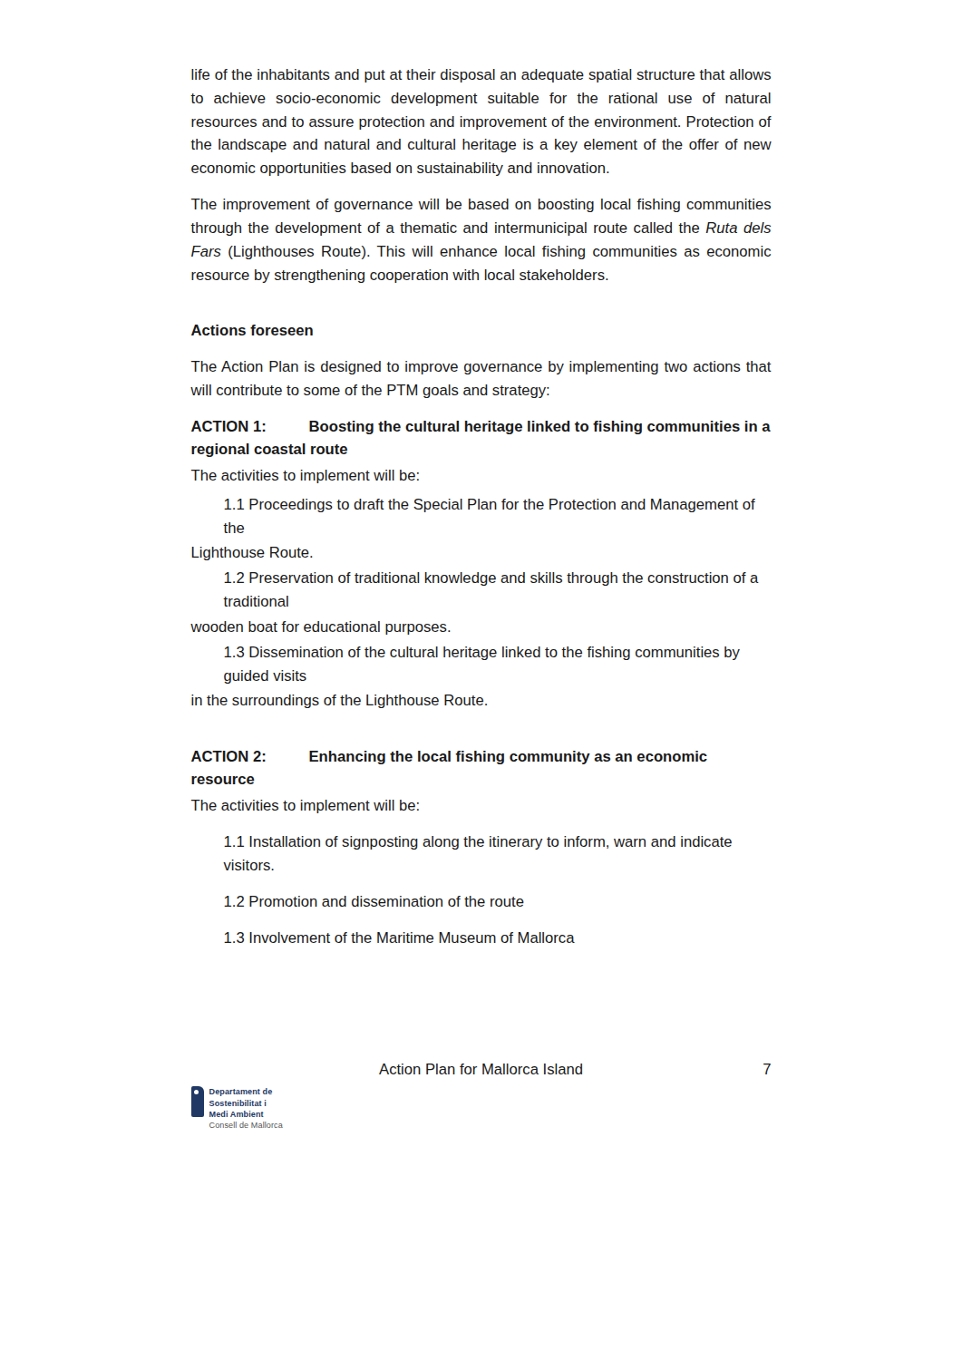life of the inhabitants and put at their disposal an adequate spatial structure that allows to achieve socio-economic development suitable for the rational use of natural resources and to assure protection and improvement of the environment. Protection of the landscape and natural and cultural heritage is a key element of the offer of new economic opportunities based on sustainability and innovation.
The improvement of governance will be based on boosting local fishing communities through the development of a thematic and intermunicipal route called the Ruta dels Fars (Lighthouses Route). This will enhance local fishing communities as economic resource by strengthening cooperation with local stakeholders.
Actions foreseen
The Action Plan is designed to improve governance by implementing two actions that will contribute to some of the PTM goals and strategy:
ACTION 1: Boosting the cultural heritage linked to fishing communities in a regional coastal route
The activities to implement will be:
1.1 Proceedings to draft the Special Plan for the Protection and Management of the
Lighthouse Route.
1.2 Preservation of traditional knowledge and skills through the construction of a traditional
wooden boat for educational purposes.
1.3 Dissemination of the cultural heritage linked to the fishing communities by guided visits
in the surroundings of the Lighthouse Route.
ACTION 2: Enhancing the local fishing community as an economic resource
The activities to implement will be:
1.1 Installation of signposting along the itinerary to inform, warn and indicate visitors.
1.2 Promotion and dissemination of the route
1.3 Involvement of the Maritime Museum of Mallorca
Action Plan for Mallorca Island
7
Departament de Sostenibilitat i Medi Ambient Consell de Mallorca